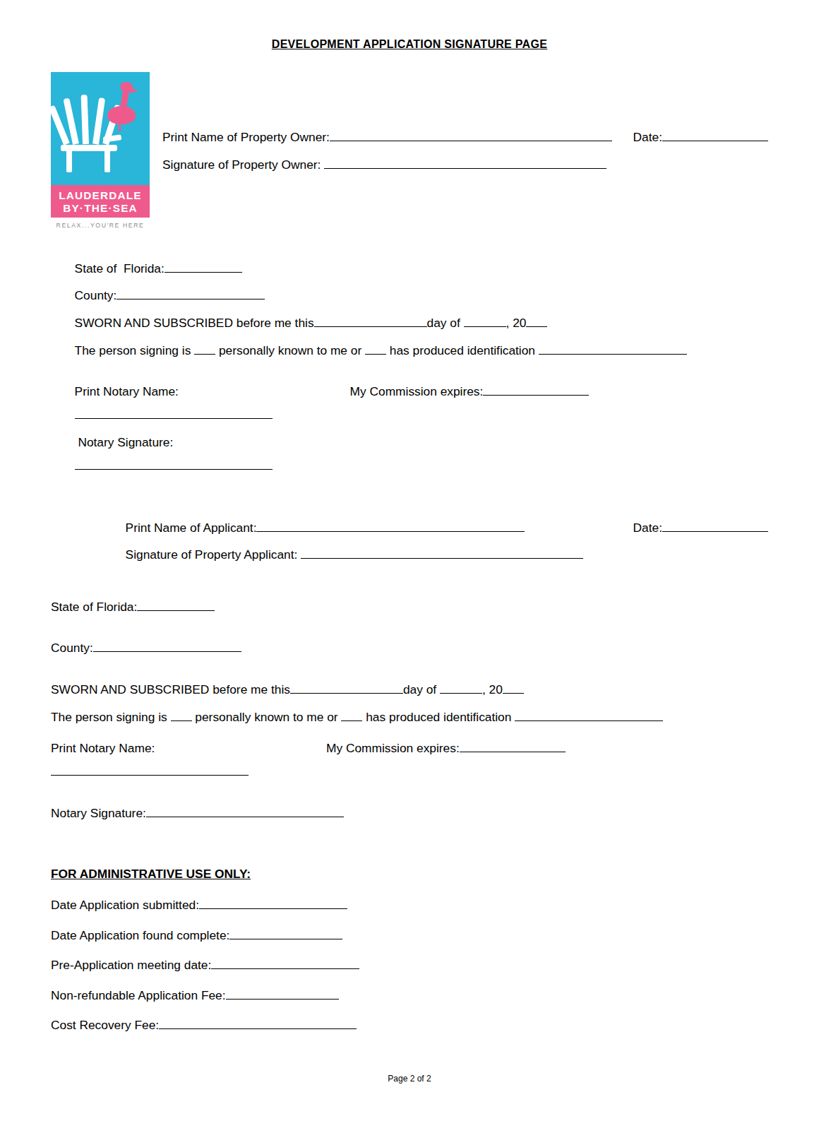DEVELOPMENT APPLICATION SIGNATURE PAGE
LAUDERDALE
BY·THE·SEA
RELAX...YOU'RE HERE
Print Name of Property Owner: Date:
Signature of Property Owner:
State of Florida:
County:
SWORN AND SUBSCRIBED before me this day of , 20
The person signing is personally known to me or has produced identification
Print Notary Name:
Notary Signature:
My Commission expires:
Print Name of Applicant: Date:
Signature of Property Applicant:
State of Florida:
County:
SWORN AND SUBSCRIBED before me this day of , 20
The person signing is personally known to me or has produced identification
Print Notary Name:
My Commission expires:
Notary Signature:
FOR ADMINISTRATIVE USE ONLY:
Date Application submitted:
Date Application found complete:
Pre-Application meeting date:
Non-refundable Application Fee:
Cost Recovery Fee:
Page 2 of 2